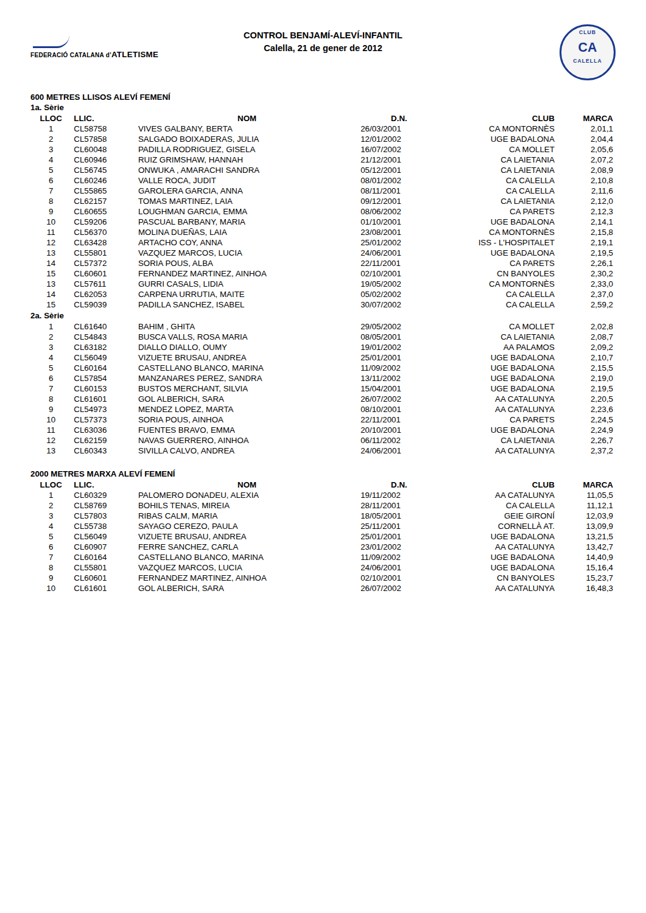FEDERACIÓ CATALANA d'ATLETISME
CONTROL BENJAMÍ-ALEVÍ-INFANTIL
Calella, 21 de gener de 2012
CLUB
CA
CALELLA
600 METRES LLISOS ALEVÍ FEMENÍ
1a. Sèrie
| LLOC | LLIC. | NOM | D.N. | CLUB | MARCA |
| --- | --- | --- | --- | --- | --- |
| 1 | CL58758 | VIVES GALBANY, BERTA | 26/03/2001 | CA MONTORNÈS | 2,01,1 |
| 2 | CL57858 | SALGADO BOIXADERAS, JULIA | 12/01/2002 | UGE BADALONA | 2,04,4 |
| 3 | CL60048 | PADILLA RODRIGUEZ, GISELA | 16/07/2002 | CA MOLLET | 2,05,6 |
| 4 | CL60946 | RUIZ GRIMSHAW, HANNAH | 21/12/2001 | CA LAIETANIA | 2,07,2 |
| 5 | CL56745 | ONWUKA , AMARACHI SANDRA | 05/12/2001 | CA LAIETANIA | 2,08,9 |
| 6 | CL60246 | VALLE ROCA, JUDIT | 08/01/2002 | CA CALELLA | 2,10,8 |
| 7 | CL55865 | GAROLERA GARCIA, ANNA | 08/11/2001 | CA CALELLA | 2,11,6 |
| 8 | CL62157 | TOMAS MARTINEZ, LAIA | 09/12/2001 | CA LAIETANIA | 2,12,0 |
| 9 | CL60655 | LOUGHMAN GARCIA, EMMA | 08/06/2002 | CA PARETS | 2,12,3 |
| 10 | CL59206 | PASCUAL BARBANY, MARIA | 01/10/2001 | UGE BADALONA | 2,14,1 |
| 11 | CL56370 | MOLINA DUEÑAS, LAIA | 23/08/2001 | CA MONTORNÈS | 2,15,8 |
| 12 | CL63428 | ARTACHO COY, ANNA | 25/01/2002 | ISS - L'HOSPITALET | 2,19,1 |
| 13 | CL55801 | VAZQUEZ MARCOS, LUCIA | 24/06/2001 | UGE BADALONA | 2,19,5 |
| 14 | CL57372 | SORIA POUS, ALBA | 22/11/2001 | CA PARETS | 2,26,1 |
| 15 | CL60601 | FERNANDEZ MARTINEZ, AINHOA | 02/10/2001 | CN BANYOLES | 2,30,2 |
| 13 | CL57611 | GURRI CASALS, LIDIA | 19/05/2002 | CA MONTORNÈS | 2,33,0 |
| 14 | CL62053 | CARPENA URRUTIA, MAITE | 05/02/2002 | CA CALELLA | 2,37,0 |
| 15 | CL59039 | PADILLA SANCHEZ, ISABEL | 30/07/2002 | CA CALELLA | 2,59,2 |
2a. Sèrie
| 1 | CL61640 | BAHIM , GHITA | 29/05/2002 | CA MOLLET | 2,02,8 |
| 2 | CL54843 | BUSCA VALLS, ROSA MARIA | 08/05/2001 | CA LAIETANIA | 2,08,7 |
| 3 | CL63182 | DIALLO DIALLO, OUMY | 19/01/2002 | AA PALAMOS | 2,09,2 |
| 4 | CL56049 | VIZUETE BRUSAU, ANDREA | 25/01/2001 | UGE BADALONA | 2,10,7 |
| 5 | CL60164 | CASTELLANO BLANCO, MARINA | 11/09/2002 | UGE BADALONA | 2,15,5 |
| 6 | CL57854 | MANZANARES PEREZ, SANDRA | 13/11/2002 | UGE BADALONA | 2,19,0 |
| 7 | CL60153 | BUSTOS MERCHANT, SILVIA | 15/04/2001 | UGE BADALONA | 2,19,5 |
| 8 | CL61601 | GOL ALBERICH, SARA | 26/07/2002 | AA CATALUNYA | 2,20,5 |
| 9 | CL54973 | MENDEZ LOPEZ, MARTA | 08/10/2001 | AA CATALUNYA | 2,23,6 |
| 10 | CL57373 | SORIA POUS, AINHOA | 22/11/2001 | CA PARETS | 2,24,5 |
| 11 | CL63036 | FUENTES BRAVO, EMMA | 20/10/2001 | UGE BADALONA | 2,24,9 |
| 12 | CL62159 | NAVAS GUERRERO, AINHOA | 06/11/2002 | CA LAIETANIA | 2,26,7 |
| 13 | CL60343 | SIVILLA CALVO, ANDREA | 24/06/2001 | AA CATALUNYA | 2,37,2 |
2000 METRES MARXA ALEVÍ FEMENÍ
| LLOC | LLIC. | NOM | D.N. | CLUB | MARCA |
| --- | --- | --- | --- | --- | --- |
| 1 | CL60329 | PALOMERO DONADEU, ALEXIA | 19/11/2002 | AA CATALUNYA | 11,05,5 |
| 2 | CL58769 | BOHILS TENAS, MIREIA | 28/11/2001 | CA CALELLA | 11,12,1 |
| 3 | CL57803 | RIBAS CALM, MARIA | 18/05/2001 | GEIE GIRONÍ | 12,03,9 |
| 4 | CL55738 | SAYAGO CEREZO, PAULA | 25/11/2001 | CORNELLÀ AT. | 13,09,9 |
| 5 | CL56049 | VIZUETE BRUSAU, ANDREA | 25/01/2001 | UGE BADALONA | 13,21,5 |
| 6 | CL60907 | FERRE SANCHEZ, CARLA | 23/01/2002 | AA CATALUNYA | 13,42,7 |
| 7 | CL60164 | CASTELLANO BLANCO, MARINA | 11/09/2002 | UGE BADALONA | 14,40,9 |
| 8 | CL55801 | VAZQUEZ MARCOS, LUCIA | 24/06/2001 | UGE BADALONA | 15,16,4 |
| 9 | CL60601 | FERNANDEZ MARTINEZ, AINHOA | 02/10/2001 | CN BANYOLES | 15,23,7 |
| 10 | CL61601 | GOL ALBERICH, SARA | 26/07/2002 | AA CATALUNYA | 16,48,3 |